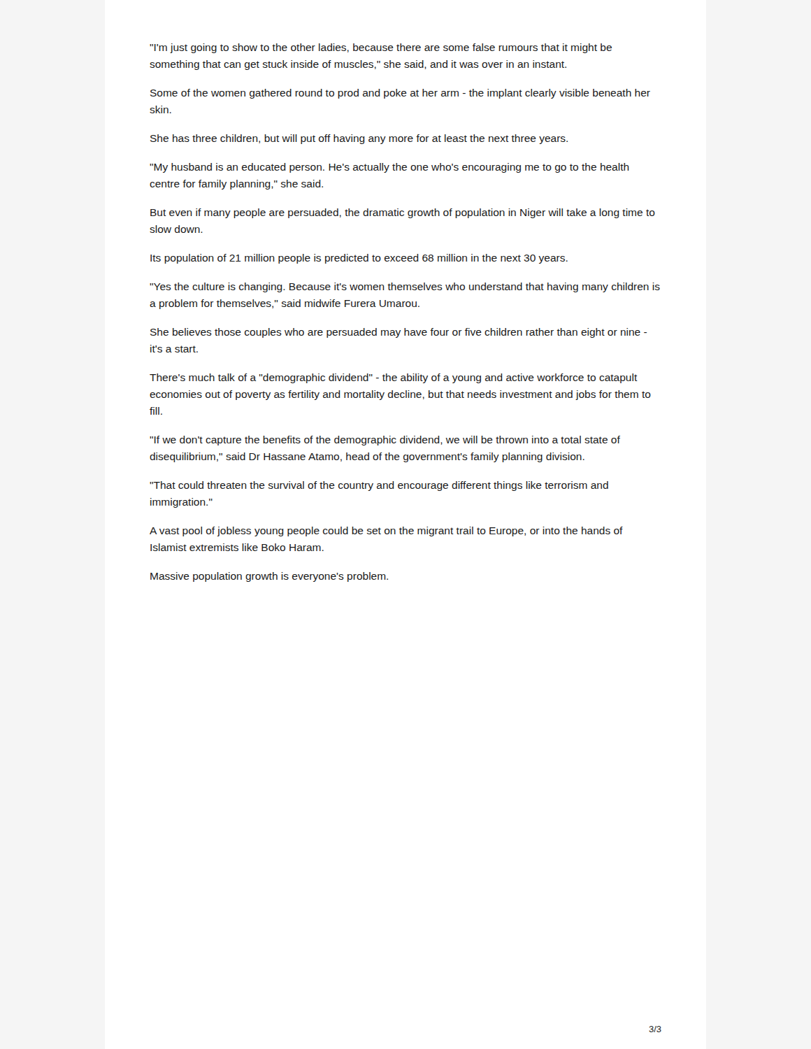"I'm just going to show to the other ladies, because there are some false rumours that it might be something that can get stuck inside of muscles," she said, and it was over in an instant.
Some of the women gathered round to prod and poke at her arm - the implant clearly visible beneath her skin.
She has three children, but will put off having any more for at least the next three years.
"My husband is an educated person. He's actually the one who's encouraging me to go to the health centre for family planning," she said.
But even if many people are persuaded, the dramatic growth of population in Niger will take a long time to slow down.
Its population of 21 million people is predicted to exceed 68 million in the next 30 years.
"Yes the culture is changing. Because it's women themselves who understand that having many children is a problem for themselves," said midwife Furera Umarou.
She believes those couples who are persuaded may have four or five children rather than eight or nine - it's a start.
There's much talk of a "demographic dividend" - the ability of a young and active workforce to catapult economies out of poverty as fertility and mortality decline, but that needs investment and jobs for them to fill.
"If we don't capture the benefits of the demographic dividend, we will be thrown into a total state of disequilibrium," said Dr Hassane Atamo, head of the government's family planning division.
"That could threaten the survival of the country and encourage different things like terrorism and immigration."
A vast pool of jobless young people could be set on the migrant trail to Europe, or into the hands of Islamist extremists like Boko Haram.
Massive population growth is everyone's problem.
3/3